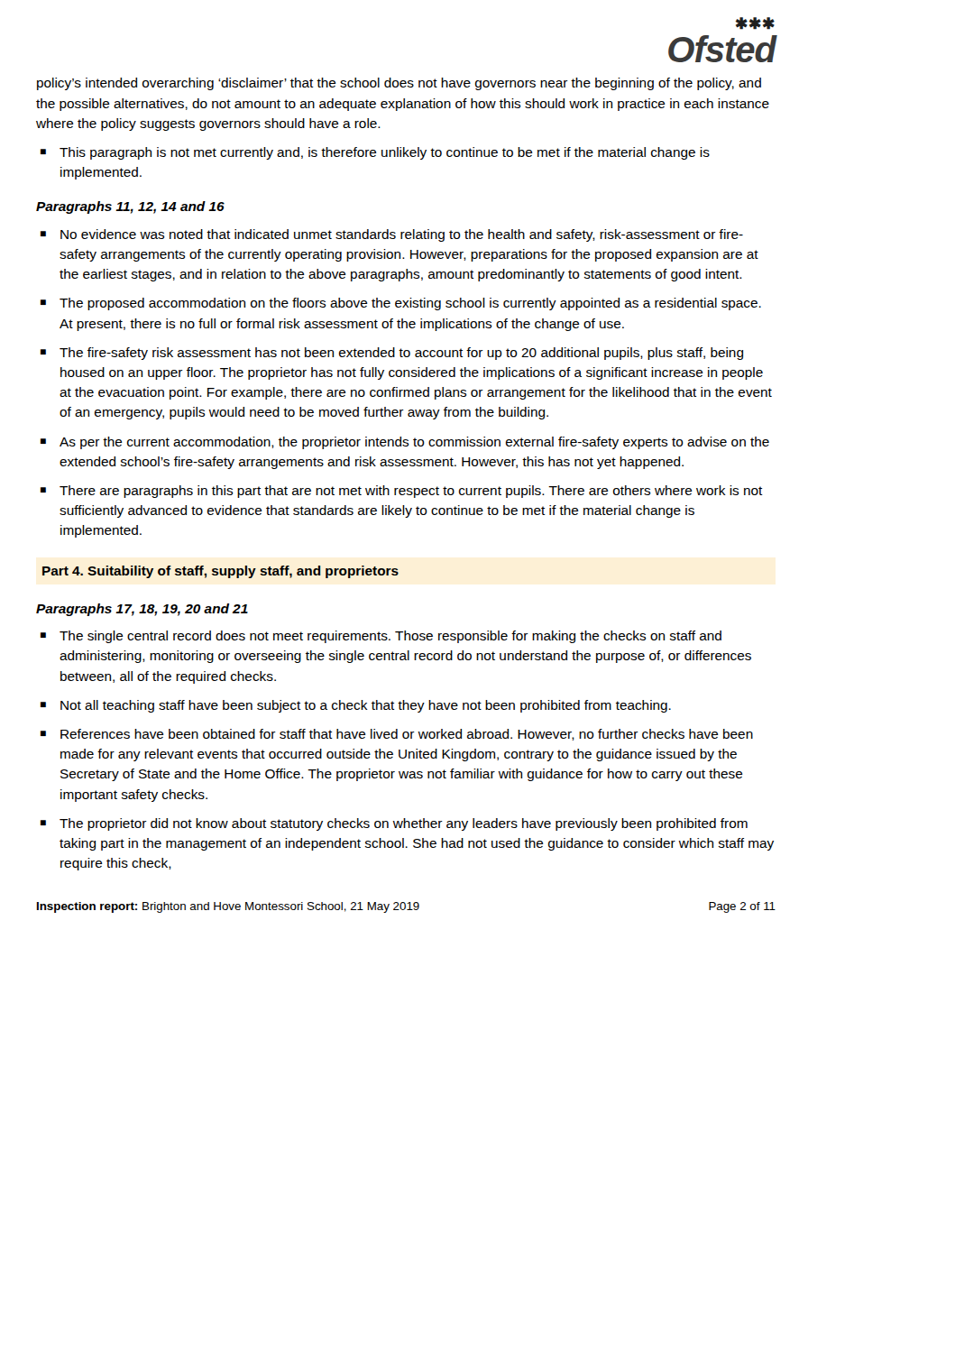✱✱✱
Ofsted
policy’s intended overarching ‘disclaimer’ that the school does not have governors near the beginning of the policy, and the possible alternatives, do not amount to an adequate explanation of how this should work in practice in each instance where the policy suggests governors should have a role.
This paragraph is not met currently and, is therefore unlikely to continue to be met if the material change is implemented.
Paragraphs 11, 12, 14 and 16
No evidence was noted that indicated unmet standards relating to the health and safety, risk-assessment or fire-safety arrangements of the currently operating provision. However, preparations for the proposed expansion are at the earliest stages, and in relation to the above paragraphs, amount predominantly to statements of good intent.
The proposed accommodation on the floors above the existing school is currently appointed as a residential space. At present, there is no full or formal risk assessment of the implications of the change of use.
The fire-safety risk assessment has not been extended to account for up to 20 additional pupils, plus staff, being housed on an upper floor. The proprietor has not fully considered the implications of a significant increase in people at the evacuation point. For example, there are no confirmed plans or arrangement for the likelihood that in the event of an emergency, pupils would need to be moved further away from the building.
As per the current accommodation, the proprietor intends to commission external fire-safety experts to advise on the extended school’s fire-safety arrangements and risk assessment. However, this has not yet happened.
There are paragraphs in this part that are not met with respect to current pupils. There are others where work is not sufficiently advanced to evidence that standards are likely to continue to be met if the material change is implemented.
Part 4. Suitability of staff, supply staff, and proprietors
Paragraphs 17, 18, 19, 20 and 21
The single central record does not meet requirements. Those responsible for making the checks on staff and administering, monitoring or overseeing the single central record do not understand the purpose of, or differences between, all of the required checks.
Not all teaching staff have been subject to a check that they have not been prohibited from teaching.
References have been obtained for staff that have lived or worked abroad. However, no further checks have been made for any relevant events that occurred outside the United Kingdom, contrary to the guidance issued by the Secretary of State and the Home Office. The proprietor was not familiar with guidance for how to carry out these important safety checks.
The proprietor did not know about statutory checks on whether any leaders have previously been prohibited from taking part in the management of an independent school. She had not used the guidance to consider which staff may require this check,
Inspection report: Brighton and Hove Montessori School, 21 May 2019
Page 2 of 11